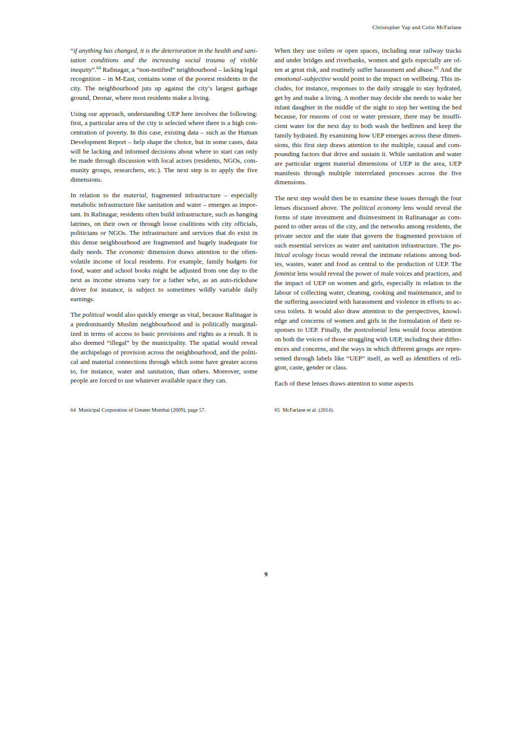Christopher Yap and Colin McFarlane
“if anything has changed, it is the deterioration in the health and sanitation conditions and the increasing social trauma of visible inequity”.64 Rafinagar, a “non-notified” neighbourhood – lacking legal recognition – in M-East, contains some of the poorest residents in the city. The neighbourhood juts up against the city’s largest garbage ground, Deonar, where most residents make a living.
Using our approach, understanding UEP here involves the following: first, a particular area of the city is selected where there is a high concentration of poverty. In this case, existing data – such as the Human Development Report – help shape the choice, but in some cases, data will be lacking and informed decisions about where to start can only be made through discussion with local actors (residents, NGOs, community groups, researchers, etc.). The next step is to apply the five dimensions.
In relation to the material, fragmented infrastructure – especially metabolic infrastructure like sanitation and water – emerges as important. In Rafinagar, residents often build infrastructure, such as hanging latrines, on their own or through loose coalitions with city officials, politicians or NGOs. The infrastructure and services that do exist in this dense neighbourhood are fragmented and hugely inadequate for daily needs. The economic dimension draws attention to the often-volatile income of local residents. For example, family budgets for food, water and school books might be adjusted from one day to the next as income streams vary for a father who, as an auto-rickshaw driver for instance, is subject to sometimes wildly variable daily earnings.
The political would also quickly emerge as vital, because Rafinagar is a predominantly Muslim neighbourhood and is politically marginalized in terms of access to basic provisions and rights as a result. It is also deemed “illegal” by the municipality. The spatial would reveal the archipelago of provision across the neighbourhood, and the political and material connections through which some have greater access to, for instance, water and sanitation, than others. Moreover, some people are forced to use whatever available space they can.
When they use toilets or open spaces, including near railway tracks and under bridges and riverbanks, women and girls especially are often at great risk, and routinely suffer harassment and abuse.65 And the emotional–subjective would point to the impact on wellbeing. This includes, for instance, responses to the daily struggle to stay hydrated, get by and make a living. A mother may decide she needs to wake her infant daughter in the middle of the night to stop her wetting the bed because, for reasons of cost or water pressure, there may be insufficient water for the next day to both wash the bedlinen and keep the family hydrated. By examining how UEP emerges across these dimensions, this first step draws attention to the multiple, causal and compounding factors that drive and sustain it. While sanitation and water are particular urgent material dimensions of UEP in the area, UEP manifests through multiple interrelated processes across the five dimensions.
The next step would then be to examine these issues through the four lenses discussed above. The political economy lens would reveal the forms of state investment and disinvestment in Rafinanagar as compared to other areas of the city, and the networks among residents, the private sector and the state that govern the fragmented provision of such essential services as water and sanitation infrastructure. The political ecology focus would reveal the intimate relations among bodies, wastes, water and food as central to the production of UEP. The feminist lens would reveal the power of male voices and practices, and the impact of UEP on women and girls, especially in relation to the labour of collecting water, cleaning, cooking and maintenance, and to the suffering associated with harassment and violence in efforts to access toilets. It would also draw attention to the perspectives, knowledge and concerns of women and girls in the formulation of their responses to UEP. Finally, the postcolonial lens would focus attention on both the voices of those struggling with UEP, including their differences and concerns, and the ways in which different groups are represented through labels like “UEP” itself, as well as identifiers of religion, caste, gender or class.
Each of these lenses draws attention to some aspects
64 Municipal Corporation of Greater Mumbai (2009), page 57.
65 McFarlane et al. (2014).
9